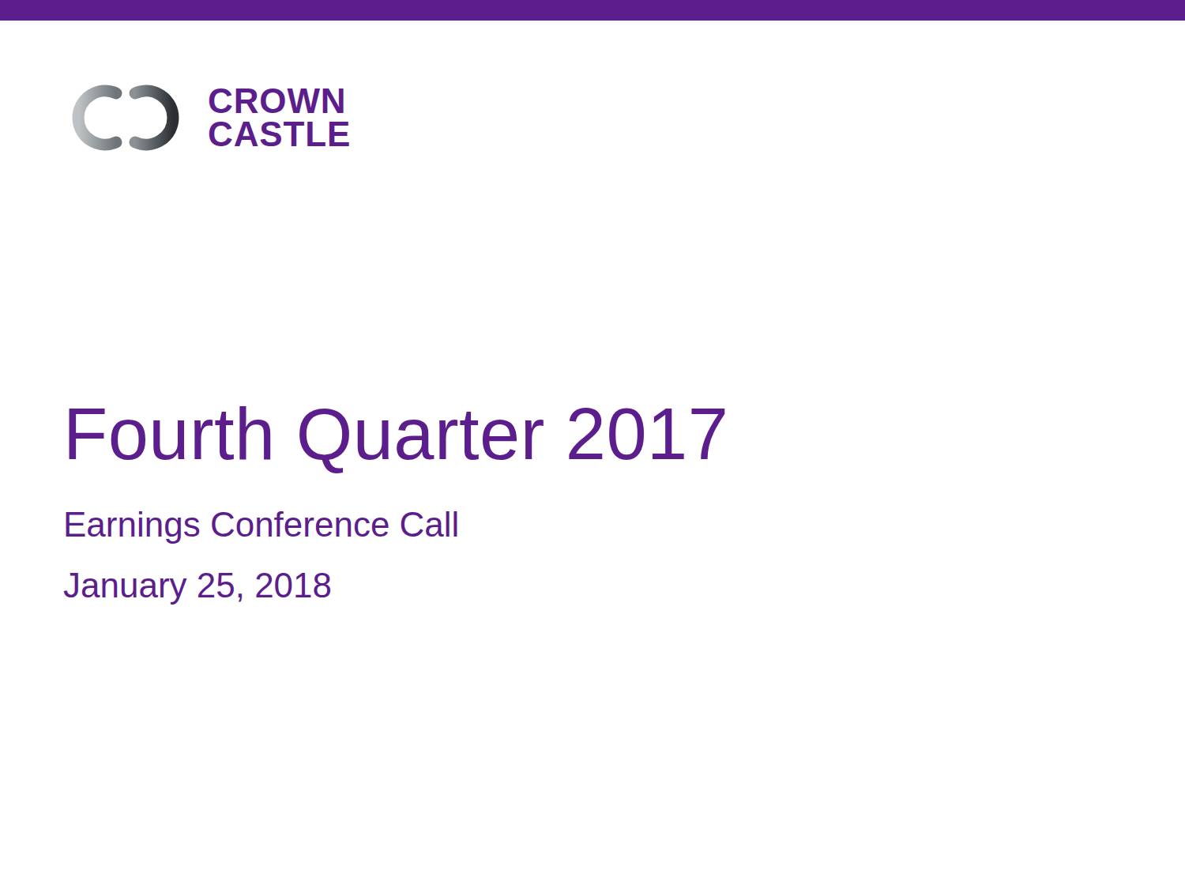Crown Castle
Fourth Quarter 2017
Earnings Conference Call
January 25, 2018